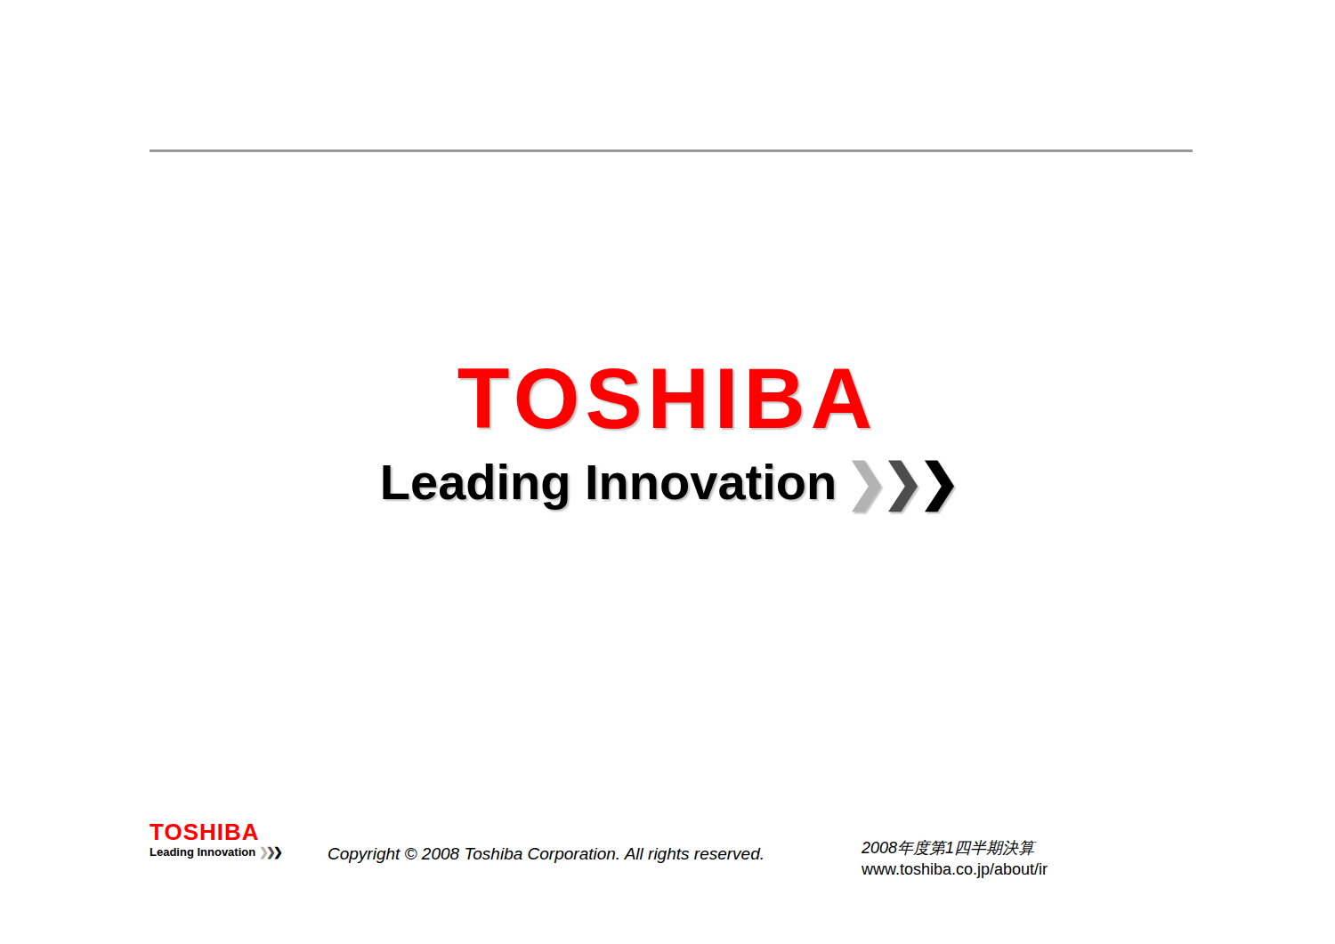TOSHIBA
Leading Innovation❯❯❯
TOSHIBA
Leading Innovation❯❯❯
Copyright © 2008 Toshiba Corporation. All rights reserved.
2008年度第1四半期決算
www.toshiba.co.jp/about/ir